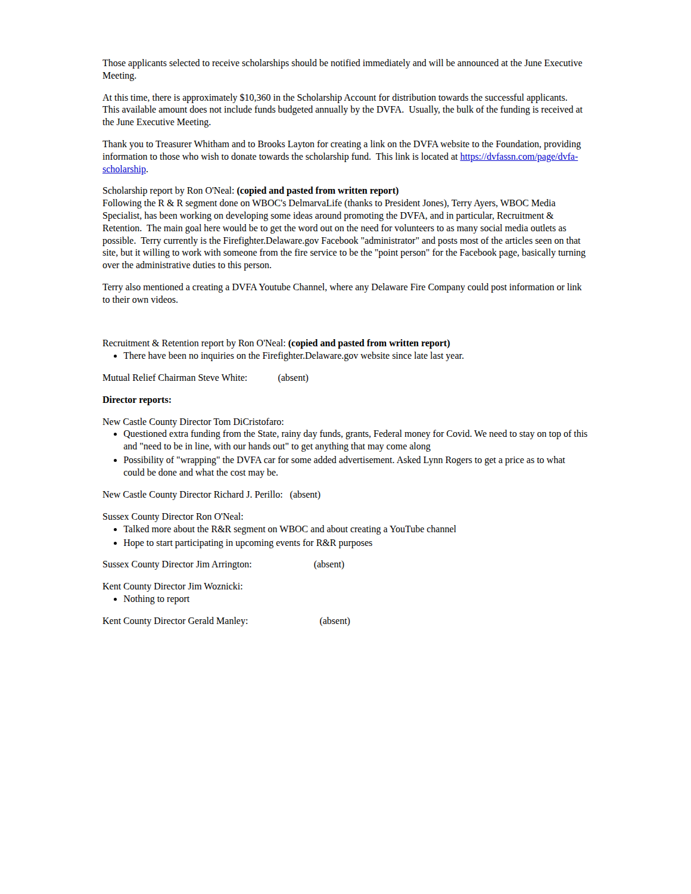Those applicants selected to receive scholarships should be notified immediately and will be announced at the June Executive Meeting.
At this time, there is approximately $10,360 in the Scholarship Account for distribution towards the successful applicants. This available amount does not include funds budgeted annually by the DVFA. Usually, the bulk of the funding is received at the June Executive Meeting.
Thank you to Treasurer Whitham and to Brooks Layton for creating a link on the DVFA website to the Foundation, providing information to those who wish to donate towards the scholarship fund. This link is located at https://dvfassn.com/page/dvfa-scholarship.
Scholarship report by Ron O'Neal: (copied and pasted from written report)
Following the R & R segment done on WBOC's DelmarvaLife (thanks to President Jones), Terry Ayers, WBOC Media Specialist, has been working on developing some ideas around promoting the DVFA, and in particular, Recruitment & Retention. The main goal here would be to get the word out on the need for volunteers to as many social media outlets as possible. Terry currently is the Firefighter.Delaware.gov Facebook "administrator" and posts most of the articles seen on that site, but it willing to work with someone from the fire service to be the "point person" for the Facebook page, basically turning over the administrative duties to this person.
Terry also mentioned a creating a DVFA Youtube Channel, where any Delaware Fire Company could post information or link to their own videos.
Recruitment & Retention report by Ron O'Neal: (copied and pasted from written report)
There have been no inquiries on the Firefighter.Delaware.gov website since late last year.
Mutual Relief Chairman Steve White: (absent)
Director reports:
New Castle County Director Tom DiCristofaro:
Questioned extra funding from the State, rainy day funds, grants, Federal money for Covid. We need to stay on top of this and "need to be in line, with our hands out" to get anything that may come along
Possibility of "wrapping" the DVFA car for some added advertisement. Asked Lynn Rogers to get a price as to what could be done and what the cost may be.
New Castle County Director Richard J. Perillo: (absent)
Sussex County Director Ron O'Neal:
Talked more about the R&R segment on WBOC and about creating a YouTube channel
Hope to start participating in upcoming events for R&R purposes
Sussex County Director Jim Arrington: (absent)
Kent County Director Jim Woznicki:
Nothing to report
Kent County Director Gerald Manley: (absent)